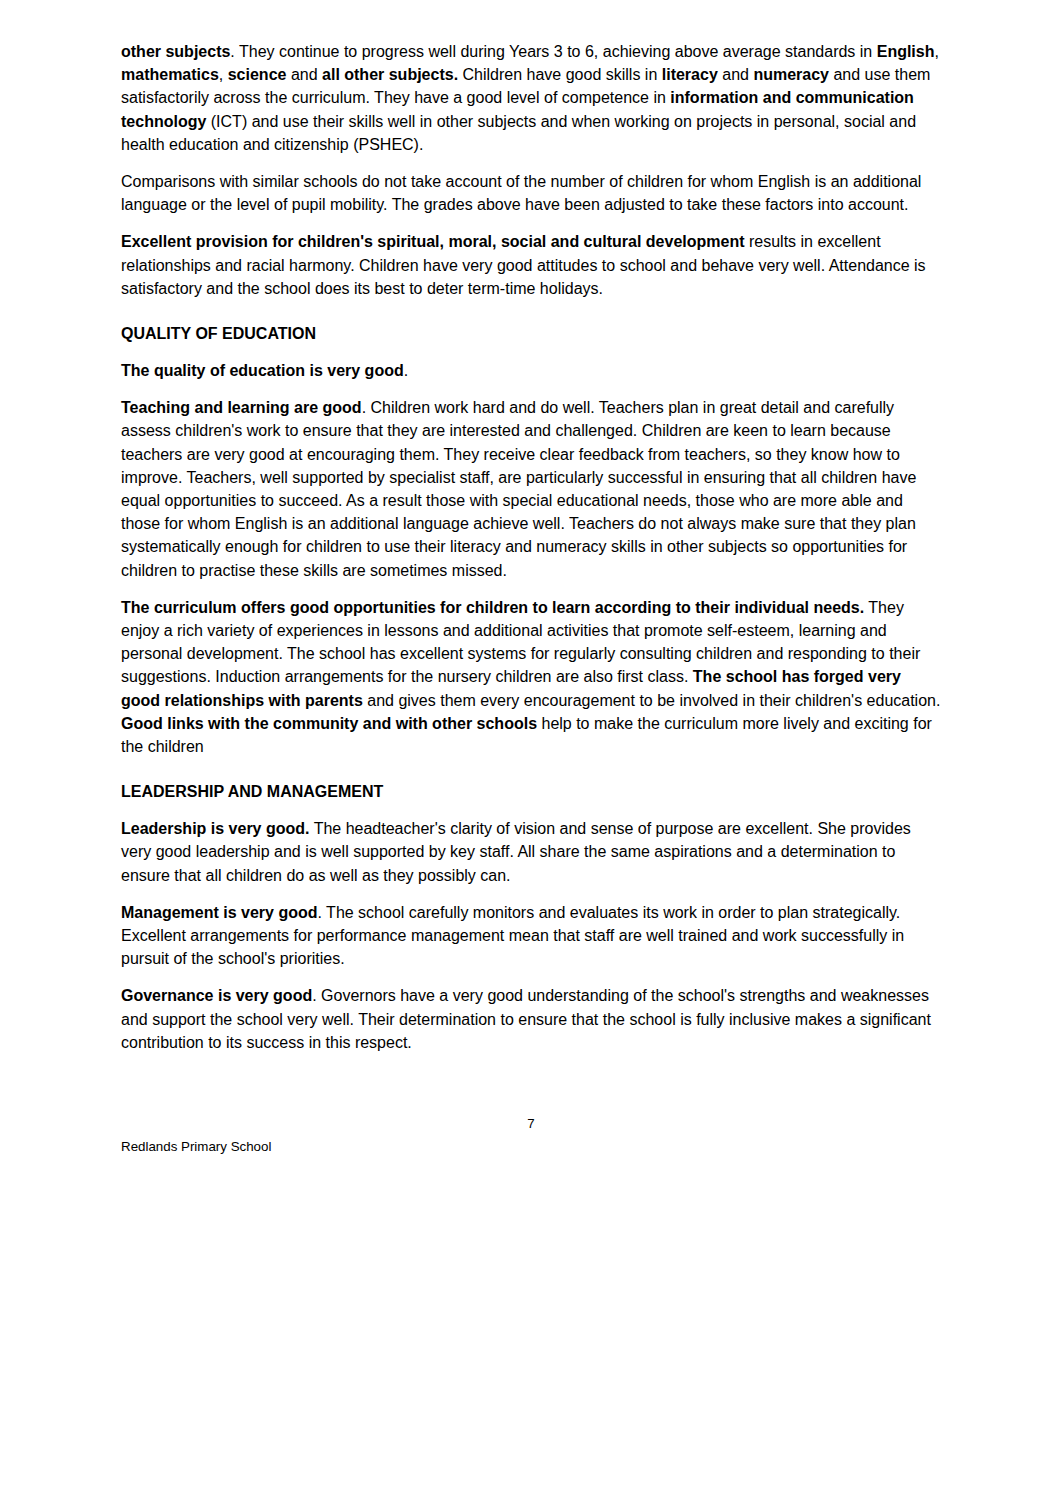other subjects. They continue to progress well during Years 3 to 6, achieving above average standards in English, mathematics, science and all other subjects. Children have good skills in literacy and numeracy and use them satisfactorily across the curriculum. They have a good level of competence in information and communication technology (ICT) and use their skills well in other subjects and when working on projects in personal, social and health education and citizenship (PSHEC).
Comparisons with similar schools do not take account of the number of children for whom English is an additional language or the level of pupil mobility. The grades above have been adjusted to take these factors into account.
Excellent provision for children's spiritual, moral, social and cultural development results in excellent relationships and racial harmony. Children have very good attitudes to school and behave very well. Attendance is satisfactory and the school does its best to deter term-time holidays.
QUALITY OF EDUCATION
The quality of education is very good.
Teaching and learning are good. Children work hard and do well. Teachers plan in great detail and carefully assess children's work to ensure that they are interested and challenged. Children are keen to learn because teachers are very good at encouraging them. They receive clear feedback from teachers, so they know how to improve. Teachers, well supported by specialist staff, are particularly successful in ensuring that all children have equal opportunities to succeed. As a result those with special educational needs, those who are more able and those for whom English is an additional language achieve well. Teachers do not always make sure that they plan systematically enough for children to use their literacy and numeracy skills in other subjects so opportunities for children to practise these skills are sometimes missed.
The curriculum offers good opportunities for children to learn according to their individual needs. They enjoy a rich variety of experiences in lessons and additional activities that promote self-esteem, learning and personal development. The school has excellent systems for regularly consulting children and responding to their suggestions. Induction arrangements for the nursery children are also first class. The school has forged very good relationships with parents and gives them every encouragement to be involved in their children's education. Good links with the community and with other schools help to make the curriculum more lively and exciting for the children
LEADERSHIP AND MANAGEMENT
Leadership is very good. The headteacher's clarity of vision and sense of purpose are excellent. She provides very good leadership and is well supported by key staff. All share the same aspirations and a determination to ensure that all children do as well as they possibly can.
Management is very good. The school carefully monitors and evaluates its work in order to plan strategically. Excellent arrangements for performance management mean that staff are well trained and work successfully in pursuit of the school's priorities.
Governance is very good. Governors have a very good understanding of the school's strengths and weaknesses and support the school very well. Their determination to ensure that the school is fully inclusive makes a significant contribution to its success in this respect.
7
Redlands Primary School